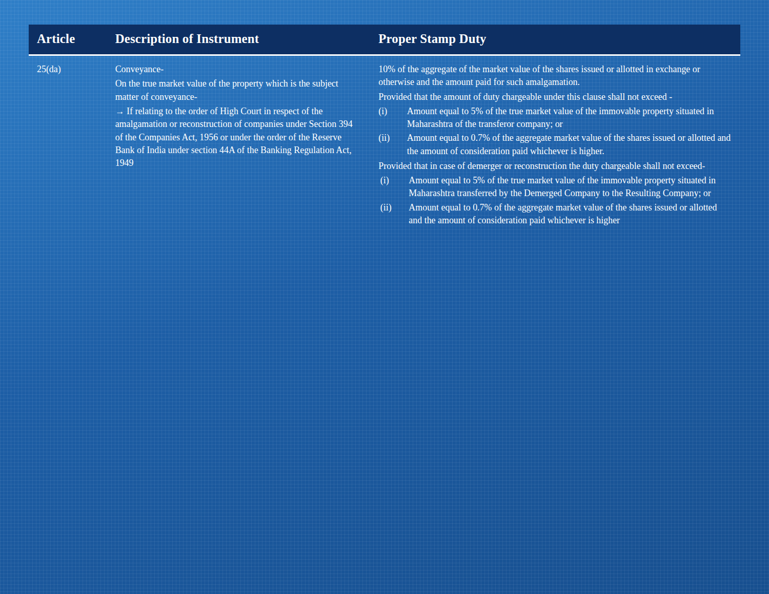| Article | Description of Instrument | Proper Stamp Duty |
| --- | --- | --- |
| 25(da) | Conveyance- On the true market value of the property which is the subject matter of conveyance- → If relating to the order of High Court in respect of the amalgamation or reconstruction of companies under Section 394 of the Companies Act, 1956 or under the order of the Reserve Bank of India under section 44A of the Banking Regulation Act, 1949 | 10% of the aggregate of the market value of the shares issued or allotted in exchange or otherwise and the amount paid for such amalgamation. Provided that the amount of duty chargeable under this clause shall not exceed - (i) Amount equal to 5% of the true market value of the immovable property situated in Maharashtra of the transferor company; or (ii) Amount equal to 0.7% of the aggregate market value of the shares issued or allotted and the amount of consideration paid whichever is higher. Provided that in case of demerger or reconstruction the duty chargeable shall not exceed- (i) Amount equal to 5% of the true market value of the immovable property situated in Maharashtra transferred by the Demerged Company to the Resulting Company; or (ii) Amount equal to 0.7% of the aggregate market value of the shares issued or allotted and the amount of consideration paid whichever is higher |